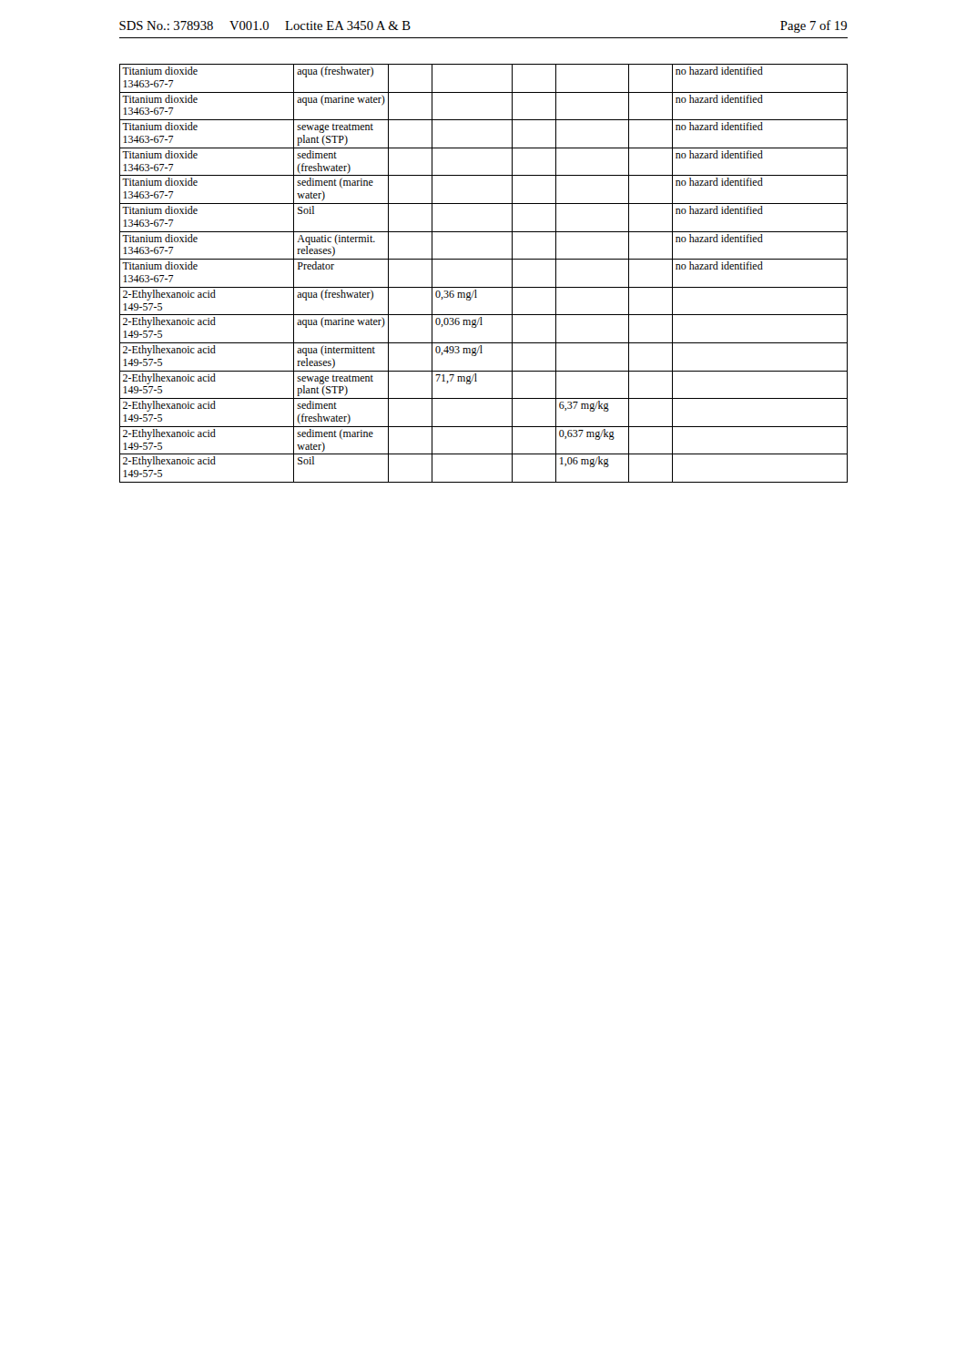SDS No.: 378938 V001.0 Loctite EA 3450 A & B
Page 7 of 19
| Titanium dioxide 13463-67-7 | aqua (freshwater) | | | | | | no hazard identified |
| Titanium dioxide 13463-67-7 | aqua (marine water) | | | | | | no hazard identified |
| Titanium dioxide 13463-67-7 | sewage treatment plant (STP) | | | | | | no hazard identified |
| Titanium dioxide 13463-67-7 | sediment (freshwater) | | | | | | no hazard identified |
| Titanium dioxide 13463-67-7 | sediment (marine water) | | | | | | no hazard identified |
| Titanium dioxide 13463-67-7 | Soil | | | | | | no hazard identified |
| Titanium dioxide 13463-67-7 | Aquatic (intermit. releases) | | | | | | no hazard identified |
| Titanium dioxide 13463-67-7 | Predator | | | | | | no hazard identified |
| 2-Ethylhexanoic acid 149-57-5 | aqua (freshwater) | | 0,36 mg/l | | | | |
| 2-Ethylhexanoic acid 149-57-5 | aqua (marine water) | | 0,036 mg/l | | | | |
| 2-Ethylhexanoic acid 149-57-5 | aqua (intermittent releases) | | 0,493 mg/l | | | | |
| 2-Ethylhexanoic acid 149-57-5 | sewage treatment plant (STP) | | 71,7 mg/l | | | | |
| 2-Ethylhexanoic acid 149-57-5 | sediment (freshwater) | | | | 6,37 mg/kg | | |
| 2-Ethylhexanoic acid 149-57-5 | sediment (marine water) | | | | 0,637 mg/kg | | |
| 2-Ethylhexanoic acid 149-57-5 | Soil | | | | 1,06 mg/kg | | |